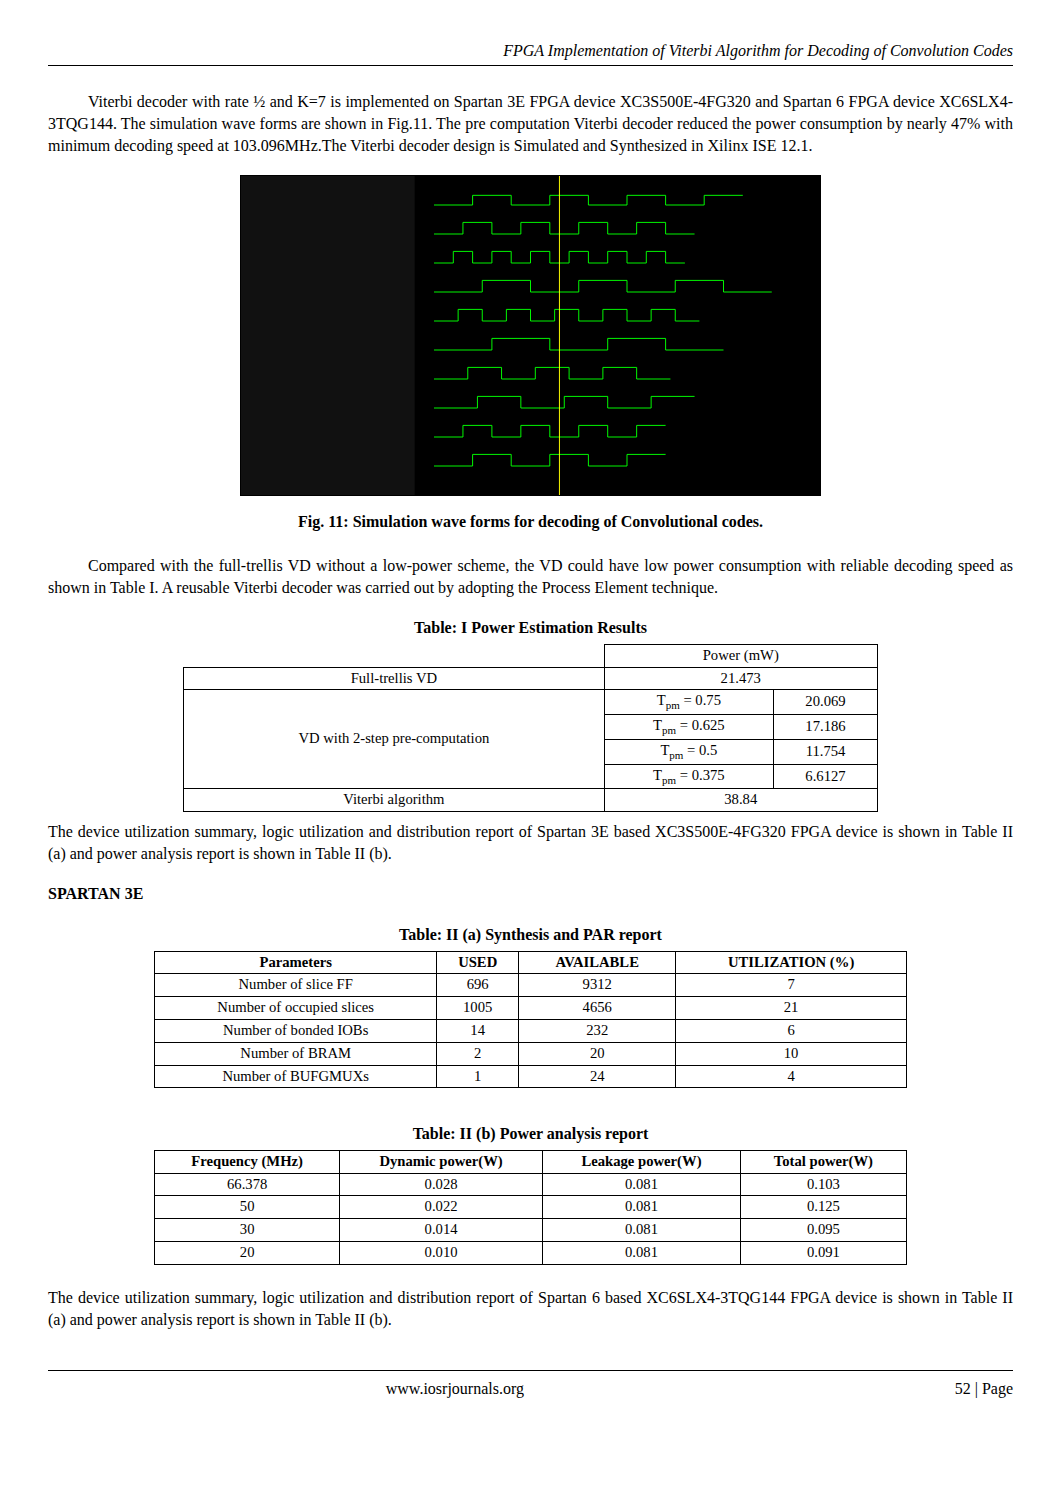FPGA Implementation of Viterbi Algorithm for Decoding of Convolution Codes
Viterbi decoder with rate ½ and K=7 is implemented on Spartan 3E FPGA device XC3S500E-4FG320 and Spartan 6 FPGA device XC6SLX4-3TQG144. The simulation wave forms are shown in Fig.11. The pre computation Viterbi decoder reduced the power consumption by nearly 47% with minimum decoding speed at 103.096MHz.The Viterbi decoder design is Simulated and Synthesized in Xilinx ISE 12.1.
Fig. 11: Simulation wave forms for decoding of Convolutional codes.
Compared with the full-trellis VD without a low-power scheme, the VD could have low power consumption with reliable decoding speed as shown in Table I. A reusable Viterbi decoder was carried out by adopting the Process Element technique.
Table: I Power Estimation Results
| | Power (mW) |
| Full-trellis VD | 21.473 |
| VD with 2-step pre-computation | T pm = 0.75 | 20.069 |
| T pm = 0.625 | 17.186 |
| T pm = 0.5 | 11.754 |
| T pm = 0.375 | 6.6127 |
| Viterbi algorithm | 38.84 |
The device utilization summary, logic utilization and distribution report of Spartan 3E based XC3S500E-4FG320 FPGA device is shown in Table II (a) and power analysis report is shown in Table II (b).
SPARTAN 3E
Table: II (a) Synthesis and PAR report
| Parameters | USED | AVAILABLE | UTILIZATION (%) |
| --- | --- | --- | --- |
| Number of slice FF | 696 | 9312 | 7 |
| Number of occupied slices | 1005 | 4656 | 21 |
| Number of bonded IOBs | 14 | 232 | 6 |
| Number of BRAM | 2 | 20 | 10 |
| Number of BUFGMUXs | 1 | 24 | 4 |
Table: II (b) Power analysis report
| Frequency (MHz) | Dynamic power(W) | Leakage power(W) | Total power(W) |
| --- | --- | --- | --- |
| 66.378 | 0.028 | 0.081 | 0.103 |
| 50 | 0.022 | 0.081 | 0.125 |
| 30 | 0.014 | 0.081 | 0.095 |
| 20 | 0.010 | 0.081 | 0.091 |
The device utilization summary, logic utilization and distribution report of Spartan 6 based XC6SLX4-3TQG144 FPGA device is shown in Table II (a) and power analysis report is shown in Table II (b).
www.iosrjournals.org 52 | Page